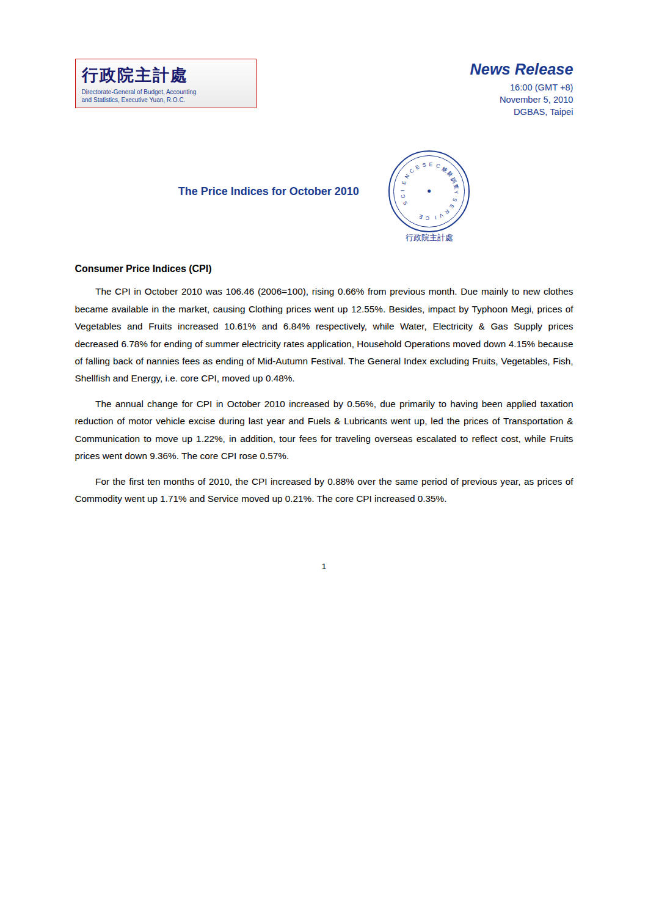行政院主計處
Directorate-General of Budget, Accounting
and Statistics, Executive Yuan, R.O.C.
News Release
16:00 (GMT +8)
November 5, 2010
DGBAS, Taipei
The Price Indices for October 2010
統 計 調 查 S C I E N C E S E R V I C E S E C U R I T Y
●
行政院主計處
Consumer Price Indices (CPI)
The CPI in October 2010 was 106.46 (2006=100), rising 0.66% from previous month. Due mainly to new clothes became available in the market, causing Clothing prices went up 12.55%. Besides, impact by Typhoon Megi, prices of Vegetables and Fruits increased 10.61% and 6.84% respectively, while Water, Electricity & Gas Supply prices decreased 6.78% for ending of summer electricity rates application, Household Operations moved down 4.15% because of falling back of nannies fees as ending of Mid-Autumn Festival. The General Index excluding Fruits, Vegetables, Fish, Shellfish and Energy, i.e. core CPI, moved up 0.48%.
The annual change for CPI in October 2010 increased by 0.56%, due primarily to having been applied taxation reduction of motor vehicle excise during last year and Fuels & Lubricants went up, led the prices of Transportation & Communication to move up 1.22%, in addition, tour fees for traveling overseas escalated to reflect cost, while Fruits prices went down 9.36%. The core CPI rose 0.57%.
For the first ten months of 2010, the CPI increased by 0.88% over the same period of previous year, as prices of Commodity went up 1.71% and Service moved up 0.21%. The core CPI increased 0.35%.
1